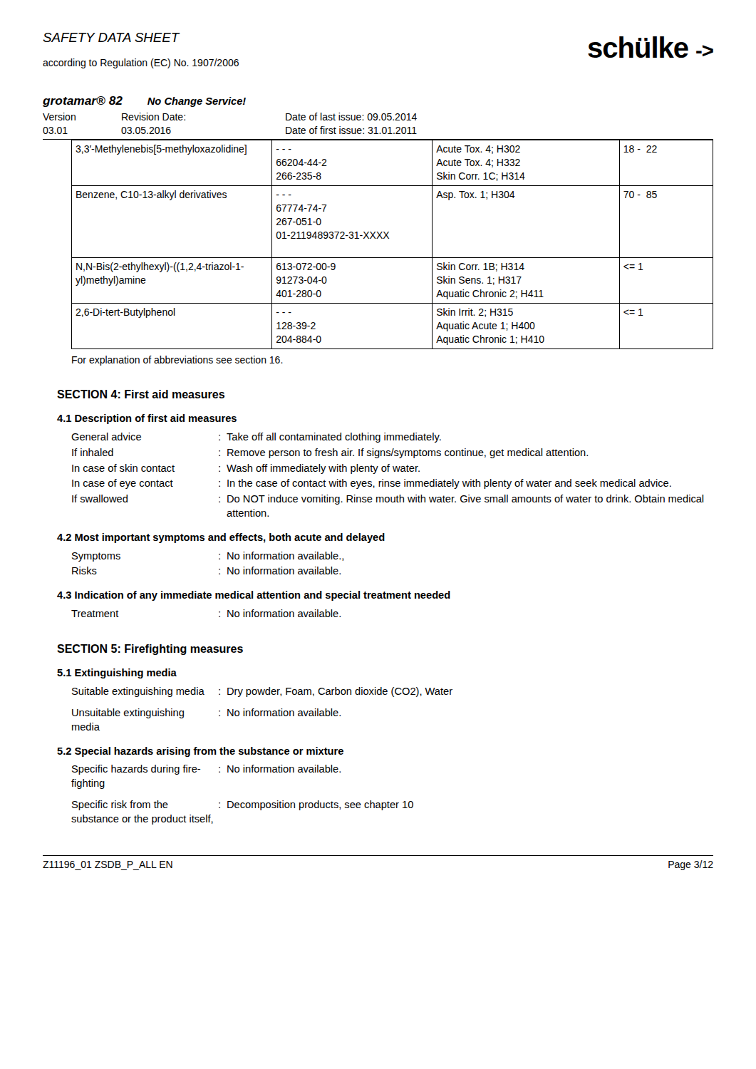SAFETY DATA SHEET
according to Regulation (EC) No. 1907/2006
schülke ->
grotamar® 82 No Change Service!
Version
03.01
Revision Date:
03.05.2016
Date of last issue: 09.05.2014
Date of first issue: 31.01.2011
| 3,3′-Methylenebis[5-methyloxazolidine] | - - - 66204-44-2 266-235-8 | Acute Tox. 4; H302 Acute Tox. 4; H332 Skin Corr. 1C; H314 | 18 - 22 |
| Benzene, C10-13-alkyl derivatives | - - - 67774-74-7 267-051-0 01-2119489372-31-XXXX | Asp. Tox. 1; H304 | 70 - 85 |
| N,N-Bis(2-ethylhexyl)-((1,2,4-triazol-1-yl)methyl)amine | 613-072-00-9 91273-04-0 401-280-0 | Skin Corr. 1B; H314 Skin Sens. 1; H317 Aquatic Chronic 2; H411 | <= 1 |
| 2,6-Di-tert-Butylphenol | - - - 128-39-2 204-884-0 | Skin Irrit. 2; H315 Aquatic Acute 1; H400 Aquatic Chronic 1; H410 | <= 1 |
For explanation of abbreviations see section 16.
SECTION 4: First aid measures
4.1 Description of first aid measures
General advice
:
Take off all contaminated clothing immediately.
If inhaled
:
Remove person to fresh air. If signs/symptoms continue, get medical attention.
In case of skin contact
:
Wash off immediately with plenty of water.
In case of eye contact
:
In the case of contact with eyes, rinse immediately with plenty of water and seek medical advice.
If swallowed
:
Do NOT induce vomiting. Rinse mouth with water. Give small amounts of water to drink. Obtain medical attention.
4.2 Most important symptoms and effects, both acute and delayed
Symptoms
:
No information available.,
Risks
:
No information available.
4.3 Indication of any immediate medical attention and special treatment needed
Treatment
:
No information available.
SECTION 5: Firefighting measures
5.1 Extinguishing media
Suitable extinguishing media
:
Dry powder, Foam, Carbon dioxide (CO2), Water
Unsuitable extinguishing media
:
No information available.
5.2 Special hazards arising from the substance or mixture
Specific hazards during fire-fighting
:
No information available.
Specific risk from the substance or the product itself,
:
Decomposition products, see chapter 10
Z11196_01 ZSDB_P_ALL EN
Page 3/12